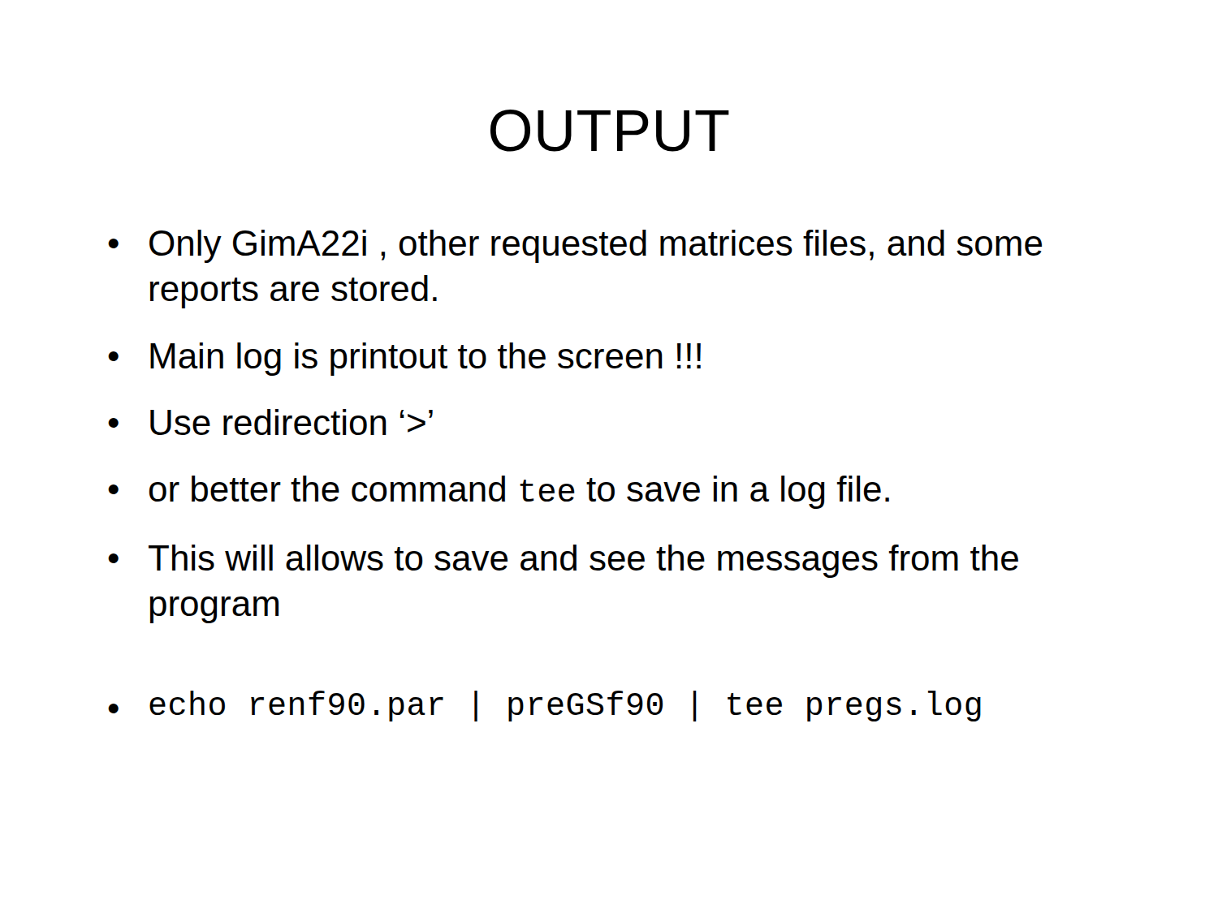OUTPUT
Only GimA22i , other requested matrices files, and some reports are stored.
Main log is printout to the screen !!!
Use redirection ‘>’
or better the command tee to save in a log file.
This will allows to save and see the messages from the program
echo renf90.par | preGSf90 | tee pregs.log